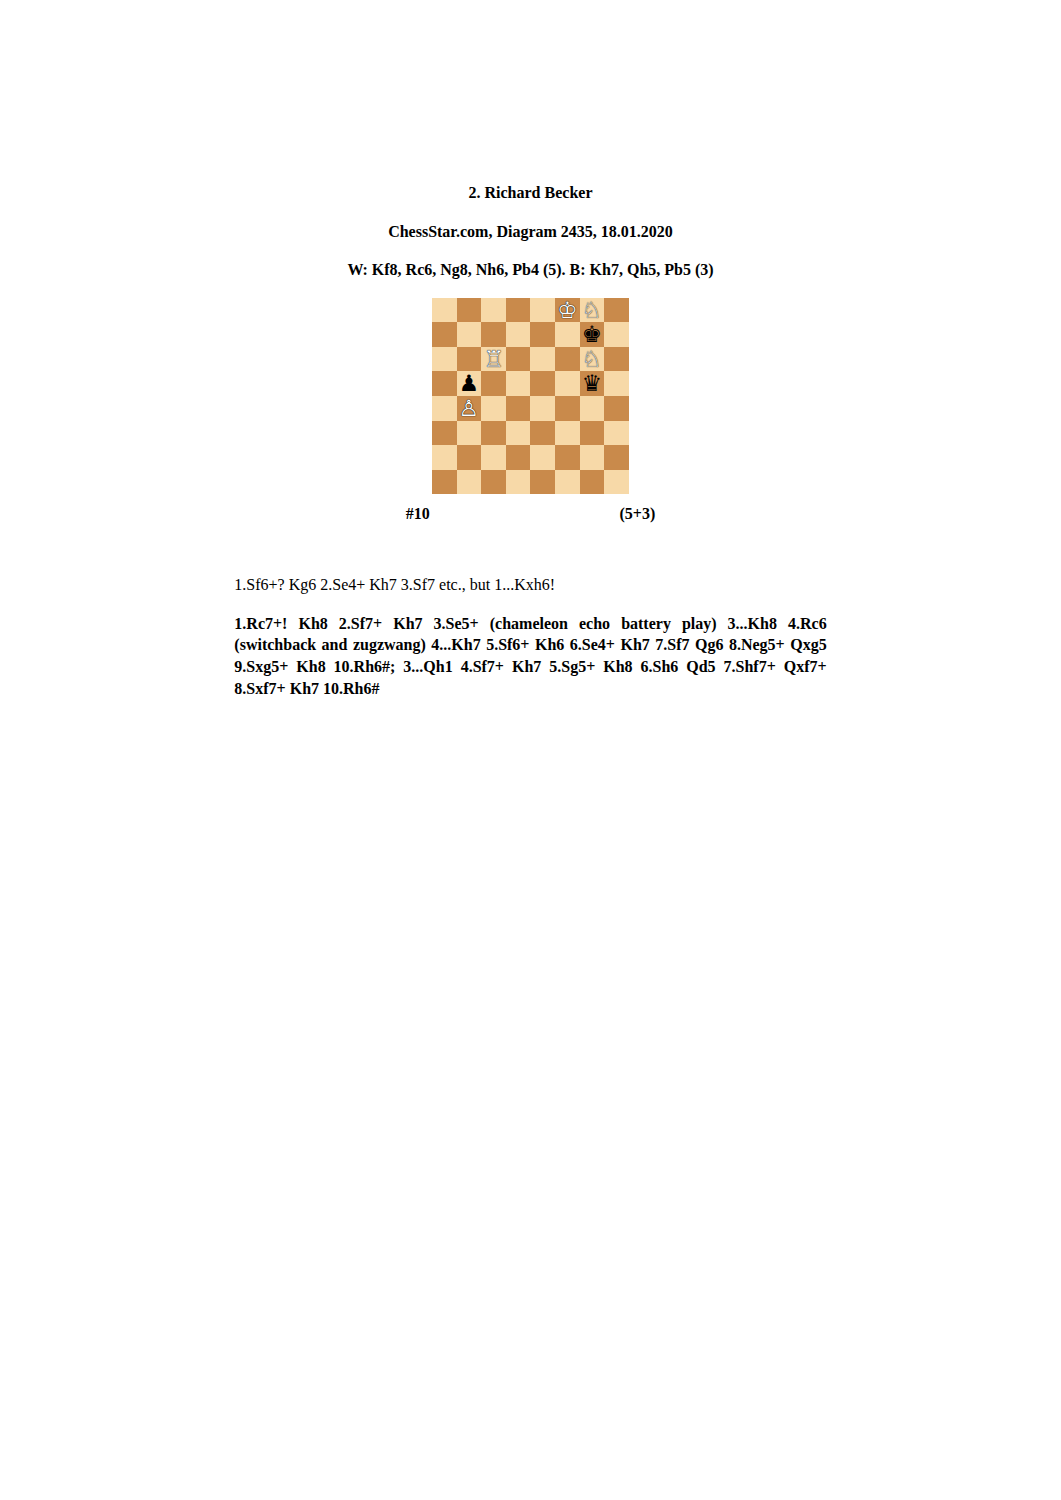2. Richard Becker
ChessStar.com, Diagram 2435, 18.01.2020
W: Kf8, Rc6, Ng8, Nh6, Pb4 (5). B: Kh7, Qh5, Pb5 (3)
| | | | | | ♔ | ♘ | |
| | | | | | | ♚ | |
| | | ♖ | | | | ♘ | |
| | ♟ | | | | | ♛ | |
| | ♙ | | | | | | |
#10 (5+3)
1.Sf6+? Kg6 2.Se4+ Kh7 3.Sf7 etc., but 1...Kxh6!
1.Rc7+! Kh8 2.Sf7+ Kh7 3.Se5+ (chameleon echo battery play) 3...Kh8 4.Rc6 (switchback and zugzwang) 4...Kh7 5.Sf6+ Kh6 6.Se4+ Kh7 7.Sf7 Qg6 8.Neg5+ Qxg5 9.Sxg5+ Kh8 10.Rh6#; 3...Qh1 4.Sf7+ Kh7 5.Sg5+ Kh8 6.Sh6 Qd5 7.Shf7+ Qxf7+ 8.Sxf7+ Kh7 10.Rh6#